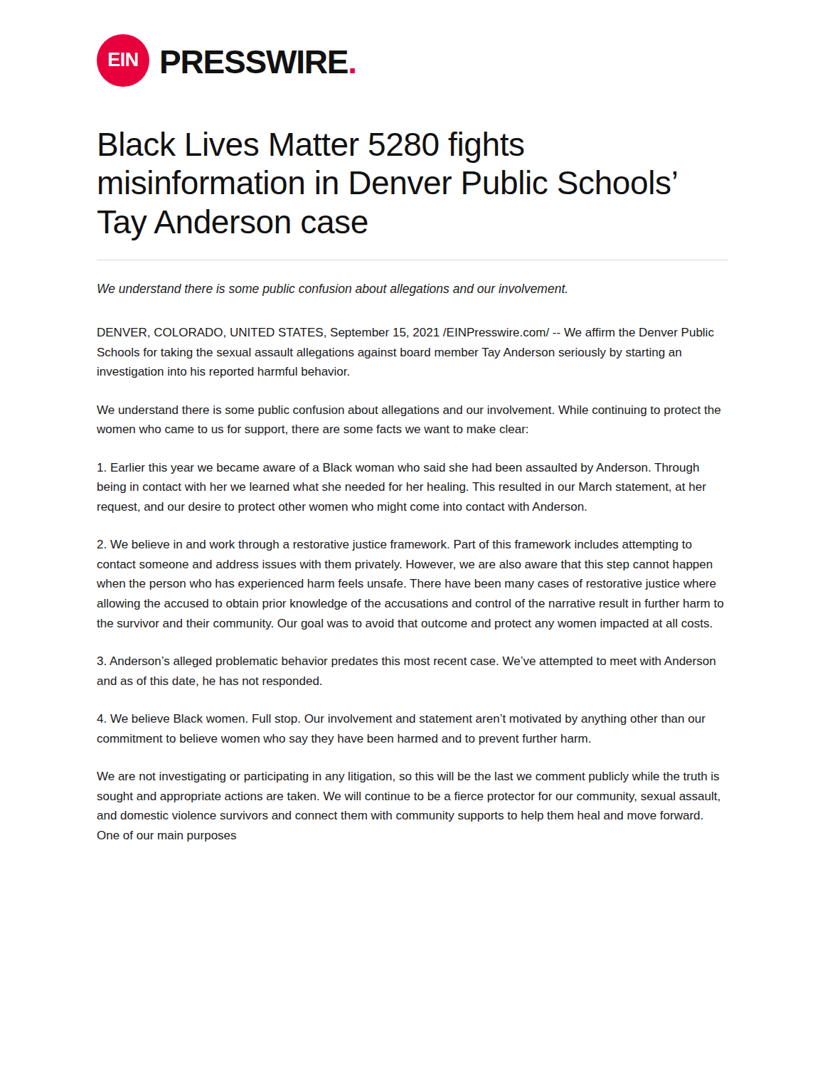EIN
PRESSWIRE.
Black Lives Matter 5280 fights misinformation in Denver Public Schools’ Tay Anderson case
We understand there is some public confusion about allegations and our involvement.
DENVER, COLORADO, UNITED STATES, September 15, 2021 /EINPresswire.com/ -- We affirm the Denver Public Schools for taking the sexual assault allegations against board member Tay Anderson seriously by starting an investigation into his reported harmful behavior.
We understand there is some public confusion about allegations and our involvement. While continuing to protect the women who came to us for support, there are some facts we want to make clear:
1. Earlier this year we became aware of a Black woman who said she had been assaulted by Anderson. Through being in contact with her we learned what she needed for her healing. This resulted in our March statement, at her request, and our desire to protect other women who might come into contact with Anderson.
2. We believe in and work through a restorative justice framework. Part of this framework includes attempting to contact someone and address issues with them privately. However, we are also aware that this step cannot happen when the person who has experienced harm feels unsafe. There have been many cases of restorative justice where allowing the accused to obtain prior knowledge of the accusations and control of the narrative result in further harm to the survivor and their community. Our goal was to avoid that outcome and protect any women impacted at all costs.
3. Anderson’s alleged problematic behavior predates this most recent case. We’ve attempted to meet with Anderson and as of this date, he has not responded.
4. We believe Black women. Full stop. Our involvement and statement aren’t motivated by anything other than our commitment to believe women who say they have been harmed and to prevent further harm.
We are not investigating or participating in any litigation, so this will be the last we comment publicly while the truth is sought and appropriate actions are taken. We will continue to be a fierce protector for our community, sexual assault, and domestic violence survivors and connect them with community supports to help them heal and move forward. One of our main purposes